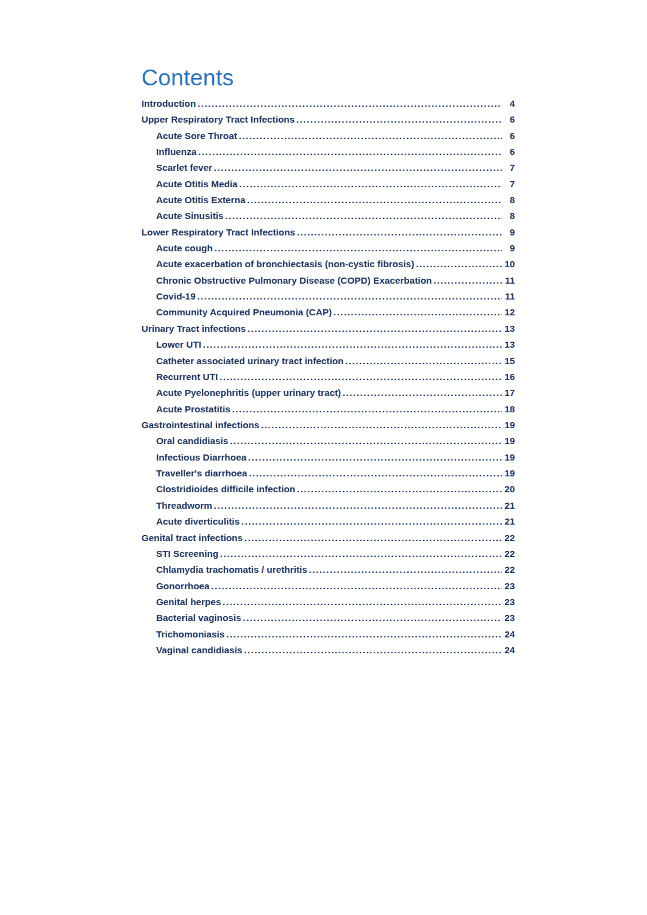Contents
Introduction................................................................................................................. 4
Upper Respiratory Tract Infections......................................................................... 6
Acute Sore Throat....................................................................................................... 6
Influenza..................................................................................................................... 6
Scarlet fever.............................................................................................................. 7
Acute Otitis Media..................................................................................................... 7
Acute Otitis Externa.................................................................................................. 8
Acute Sinusitis........................................................................................................... 8
Lower Respiratory Tract Infections......................................................................... 9
Acute cough.............................................................................................................. 9
Acute exacerbation of bronchiectasis (non-cystic fibrosis).......................................... 10
Chronic Obstructive Pulmonary Disease (COPD) Exacerbation.................................... 11
Covid-19.................................................................................................................... 11
Community Acquired Pneumonia (CAP).......................................................................... 12
Urinary Tract infections........................................................................................... 13
Lower UTI.................................................................................................................. 13
Catheter associated urinary tract infection....................................................................... 15
Recurrent UTI............................................................................................................ 16
Acute Pyelonephritis (upper urinary tract)........................................................................ 17
Acute Prostatitis......................................................................................................... 18
Gastrointestinal infections......................................................................................... 19
Oral candidiasis.......................................................................................................... 19
Infectious Diarrhoea.................................................................................................. 19
Traveller's diarrhoea.................................................................................................. 19
Clostridioides difficile infection.......................................................................................... 20
Threadworm.............................................................................................................. 21
Acute diverticulitis..................................................................................................... 21
Genital tract infections............................................................................................. 22
STI Screening............................................................................................................ 22
Chlamydia trachomatis / urethritis....................................................................................... 22
Gonorrhoea............................................................................................................... 23
Genital herpes........................................................................................................... 23
Bacterial vaginosis.................................................................................................... 23
Trichomoniasis.......................................................................................................... 24
Vaginal candidiasis.................................................................................................... 24